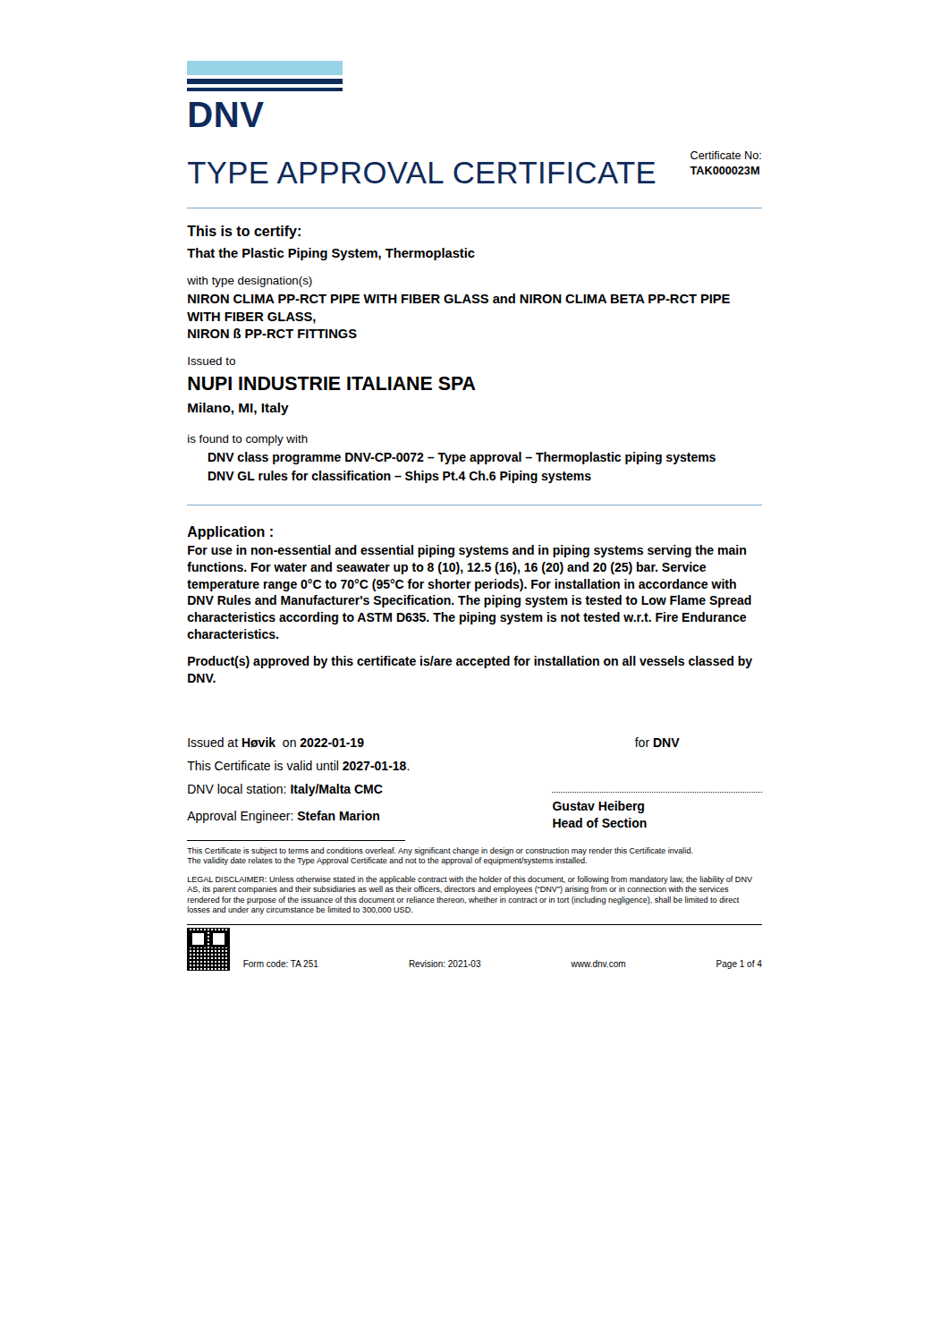DNV
Certificate No:
TAK000023M
TYPE APPROVAL CERTIFICATE
This is to certify:
That the Plastic Piping System, Thermoplastic
with type designation(s)
NIRON CLIMA PP-RCT PIPE WITH FIBER GLASS and NIRON CLIMA BETA PP-RCT PIPE WITH FIBER GLASS,
NIRON ß PP-RCT FITTINGS
Issued to
NUPI INDUSTRIE ITALIANE SPA
Milano, MI, Italy
is found to comply with
DNV class programme DNV-CP-0072 – Type approval – Thermoplastic piping systems
DNV GL rules for classification – Ships Pt.4 Ch.6 Piping systems
Application :
For use in non-essential and essential piping systems and in piping systems serving the main functions. For water and seawater up to 8 (10), 12.5 (16), 16 (20) and 20 (25) bar. Service temperature range 0°C to 70°C (95°C for shorter periods). For installation in accordance with DNV Rules and Manufacturer's Specification. The piping system is tested to Low Flame Spread characteristics according to ASTM D635. The piping system is not tested w.r.t. Fire Endurance characteristics.
Product(s) approved by this certificate is/are accepted for installation on all vessels classed by DNV.
Issued at Høvik on 2022-01-19
This Certificate is valid until 2027-01-18.
DNV local station: Italy/Malta CMC
Approval Engineer: Stefan Marion
for DNV
Gustav Heiberg
Head of Section
This Certificate is subject to terms and conditions overleaf. Any significant change in design or construction may render this Certificate invalid.
The validity date relates to the Type Approval Certificate and not to the approval of equipment/systems installed.
LEGAL DISCLAIMER: Unless otherwise stated in the applicable contract with the holder of this document, or following from mandatory law, the liability of DNV AS, its parent companies and their subsidiaries as well as their officers, directors and employees (“DNV”) arising from or in connection with the services rendered for the purpose of the issuance of this document or reliance thereon, whether in contract or in tort (including negligence), shall be limited to direct losses and under any circumstance be limited to 300,000 USD.
Form code: TA 251 Revision: 2021-03 www.dnv.com Page 1 of 4